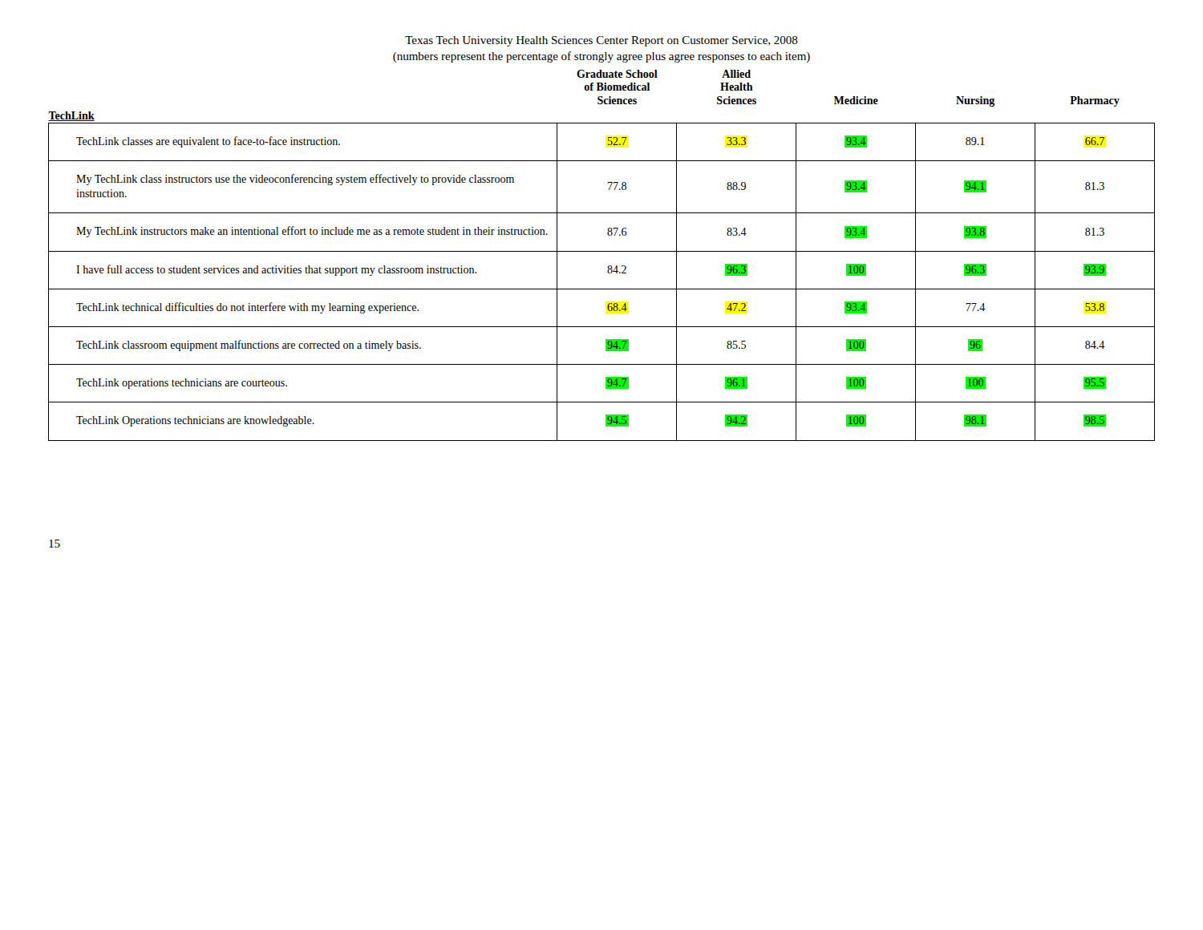Texas Tech University Health Sciences Center Report on Customer Service, 2008 (numbers represent the percentage of strongly agree plus agree responses to each item)
| | Graduate School of Biomedical Sciences | Allied Health Sciences | Medicine | Nursing | Pharmacy |
| --- | --- | --- | --- | --- | --- |
| TechLink | | | | | |
| TechLink classes are equivalent to face-to-face instruction. | 52.7 | 33.3 | 93.4 | 89.1 | 66.7 |
| My TechLink class instructors use the videoconferencing system effectively to provide classroom instruction. | 77.8 | 88.9 | 93.4 | 94.1 | 81.3 |
| My TechLink instructors make an intentional effort to include me as a remote student in their instruction. | 87.6 | 83.4 | 93.4 | 93.8 | 81.3 |
| I have full access to student services and activities that support my classroom instruction. | 84.2 | 96.3 | 100 | 96.3 | 93.9 |
| TechLink technical difficulties do not interfere with my learning experience. | 68.4 | 47.2 | 93.4 | 77.4 | 53.8 |
| TechLink classroom equipment malfunctions are corrected on a timely basis. | 94.7 | 85.5 | 100 | 96 | 84.4 |
| TechLink operations technicians are courteous. | 94.7 | 96.1 | 100 | 100 | 95.5 |
| TechLink Operations technicians are knowledgeable. | 94.5 | 94.2 | 100 | 98.1 | 98.5 |
15